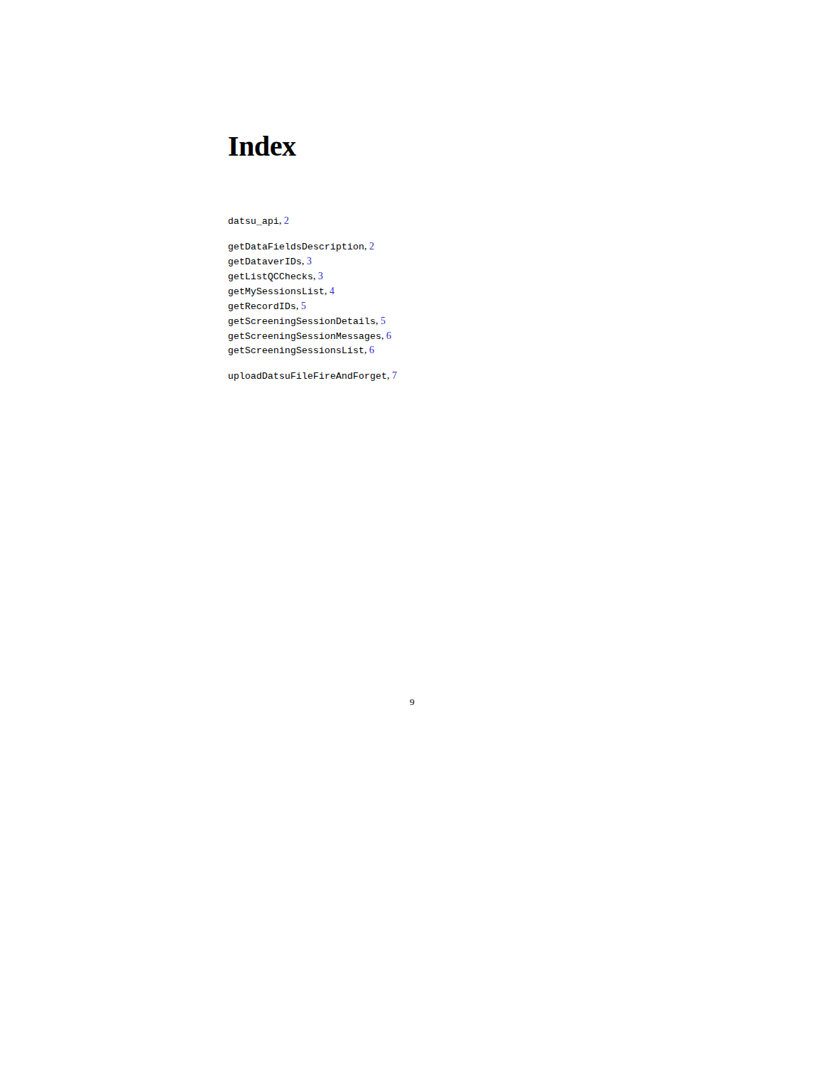Index
datsu_api, 2
getDataFieldsDescription, 2
getDataverIDs, 3
getListQCChecks, 3
getMySessionsList, 4
getRecordIDs, 5
getScreeningSessionDetails, 5
getScreeningSessionMessages, 6
getScreeningSessionsList, 6
uploadDatsuFileFireAndForget, 7
9